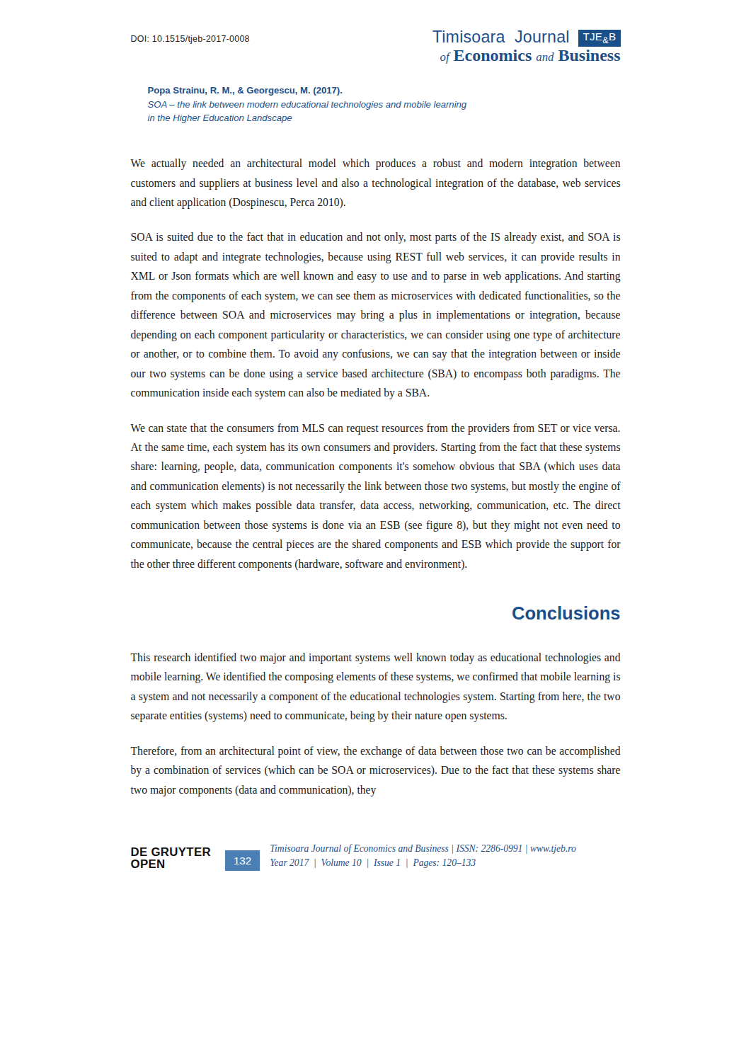DOI: 10.1515/tjeb-2017-0008
Timisoara Journal TJE&B
of Economics and Business
Popa Strainu, R. M., & Georgescu, M. (2017).
SOA – the link between modern educational technologies and mobile learning
in the Higher Education Landscape
We actually needed an architectural model which produces a robust and modern integration between customers and suppliers at business level and also a technological integration of the database, web services and client application (Dospinescu, Perca 2010).
SOA is suited due to the fact that in education and not only, most parts of the IS already exist, and SOA is suited to adapt and integrate technologies, because using REST full web services, it can provide results in XML or Json formats which are well known and easy to use and to parse in web applications. And starting from the components of each system, we can see them as microservices with dedicated functionalities, so the difference between SOA and microservices may bring a plus in implementations or integration, because depending on each component particularity or characteristics, we can consider using one type of architecture or another, or to combine them. To avoid any confusions, we can say that the integration between or inside our two systems can be done using a service based architecture (SBA) to encompass both paradigms. The communication inside each system can also be mediated by a SBA.
We can state that the consumers from MLS can request resources from the providers from SET or vice versa. At the same time, each system has its own consumers and providers. Starting from the fact that these systems share: learning, people, data, communication components it's somehow obvious that SBA (which uses data and communication elements) is not necessarily the link between those two systems, but mostly the engine of each system which makes possible data transfer, data access, networking, communication, etc. The direct communication between those systems is done via an ESB (see figure 8), but they might not even need to communicate, because the central pieces are the shared components and ESB which provide the support for the other three different components (hardware, software and environment).
Conclusions
This research identified two major and important systems well known today as educational technologies and mobile learning. We identified the composing elements of these systems, we confirmed that mobile learning is a system and not necessarily a component of the educational technologies system. Starting from here, the two separate entities (systems) need to communicate, being by their nature open systems.
Therefore, from an architectural point of view, the exchange of data between those two can be accomplished by a combination of services (which can be SOA or microservices). Due to the fact that these systems share two major components (data and communication), they
DE GRUYTER
OPEN
132
Timisoara Journal of Economics and Business | ISSN: 2286-0991 | www.tjeb.ro
Year 2017 | Volume 10 | Issue 1 | Pages: 120–133